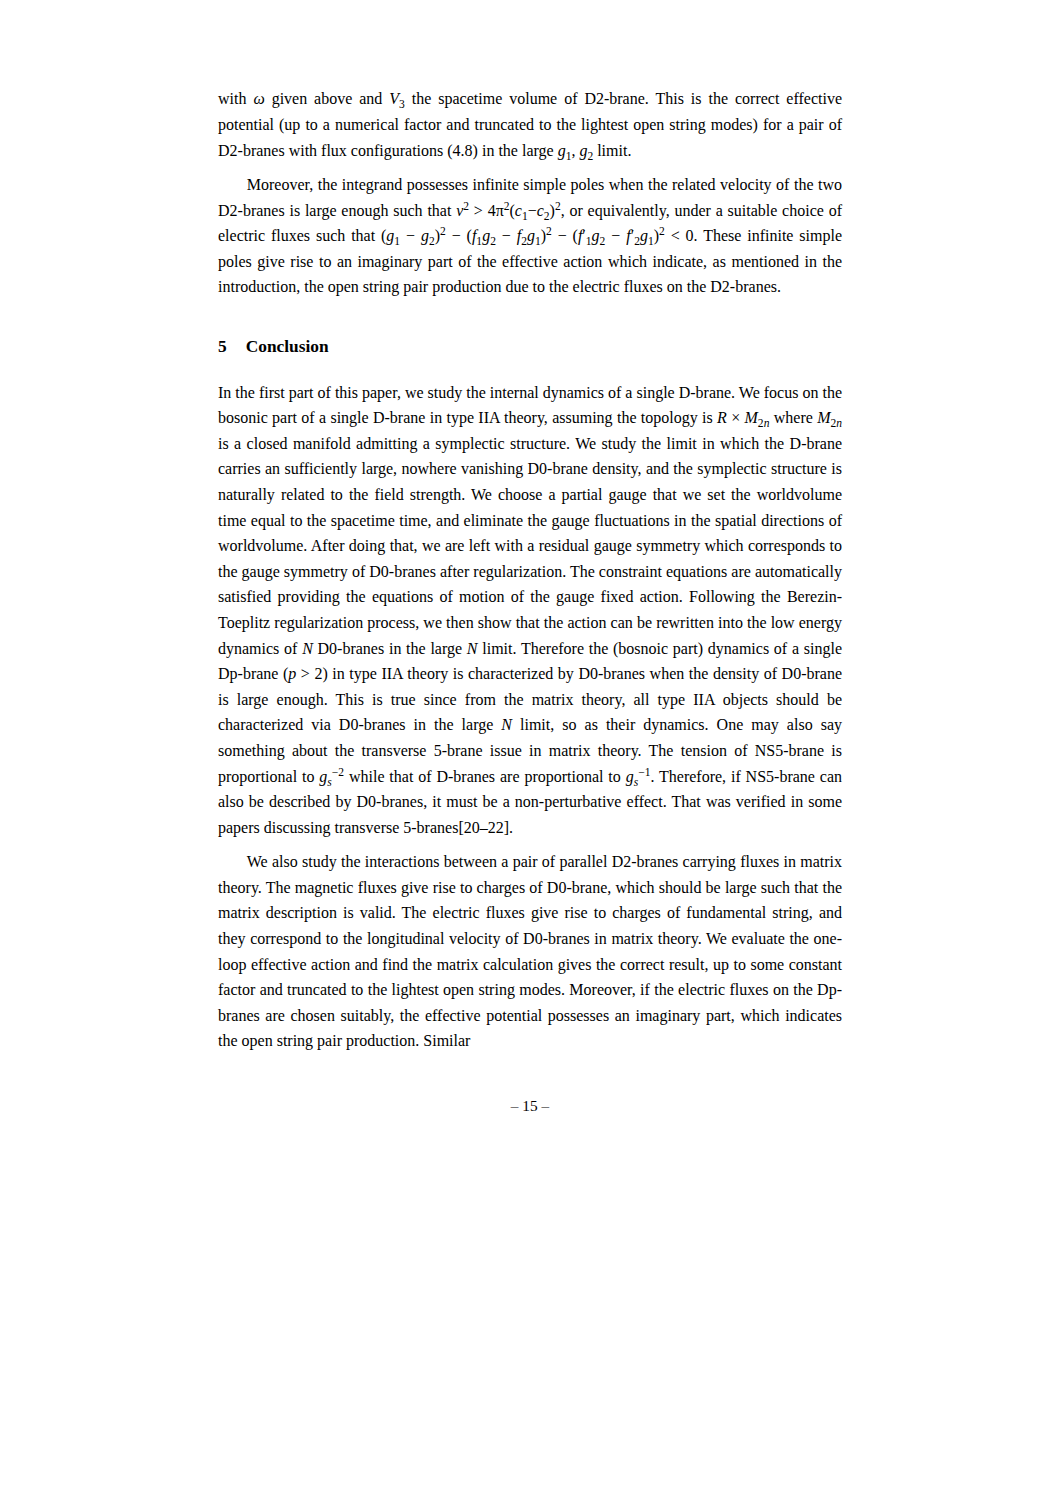with ω given above and V3 the spacetime volume of D2-brane. This is the correct effective potential (up to a numerical factor and truncated to the lightest open string modes) for a pair of D2-branes with flux configurations (4.8) in the large g1, g2 limit.
Moreover, the integrand possesses infinite simple poles when the related velocity of the two D2-branes is large enough such that v2 > 4π2(c1−c2)2, or equivalently, under a suitable choice of electric fluxes such that (g1 − g2)2 − (f1g2 − f2g1)2 − (f′1g2 − f′2g1)2 < 0. These infinite simple poles give rise to an imaginary part of the effective action which indicate, as mentioned in the introduction, the open string pair production due to the electric fluxes on the D2-branes.
5 Conclusion
In the first part of this paper, we study the internal dynamics of a single D-brane. We focus on the bosonic part of a single D-brane in type IIA theory, assuming the topology is R × M2n where M2n is a closed manifold admitting a symplectic structure. We study the limit in which the D-brane carries an sufficiently large, nowhere vanishing D0-brane density, and the symplectic structure is naturally related to the field strength. We choose a partial gauge that we set the worldvolume time equal to the spacetime time, and eliminate the gauge fluctuations in the spatial directions of worldvolume. After doing that, we are left with a residual gauge symmetry which corresponds to the gauge symmetry of D0-branes after regularization. The constraint equations are automatically satisfied providing the equations of motion of the gauge fixed action. Following the Berezin-Toeplitz regularization process, we then show that the action can be rewritten into the low energy dynamics of N D0-branes in the large N limit. Therefore the (bosnoic part) dynamics of a single Dp-brane (p > 2) in type IIA theory is characterized by D0-branes when the density of D0-brane is large enough. This is true since from the matrix theory, all type IIA objects should be characterized via D0-branes in the large N limit, so as their dynamics. One may also say something about the transverse 5-brane issue in matrix theory. The tension of NS5-brane is proportional to gs−2 while that of D-branes are proportional to gs−1. Therefore, if NS5-brane can also be described by D0-branes, it must be a non-perturbative effect. That was verified in some papers discussing transverse 5-branes[20–22].
We also study the interactions between a pair of parallel D2-branes carrying fluxes in matrix theory. The magnetic fluxes give rise to charges of D0-brane, which should be large such that the matrix description is valid. The electric fluxes give rise to charges of fundamental string, and they correspond to the longitudinal velocity of D0-branes in matrix theory. We evaluate the one-loop effective action and find the matrix calculation gives the correct result, up to some constant factor and truncated to the lightest open string modes. Moreover, if the electric fluxes on the Dp-branes are chosen suitably, the effective potential possesses an imaginary part, which indicates the open string pair production. Similar
– 15 –